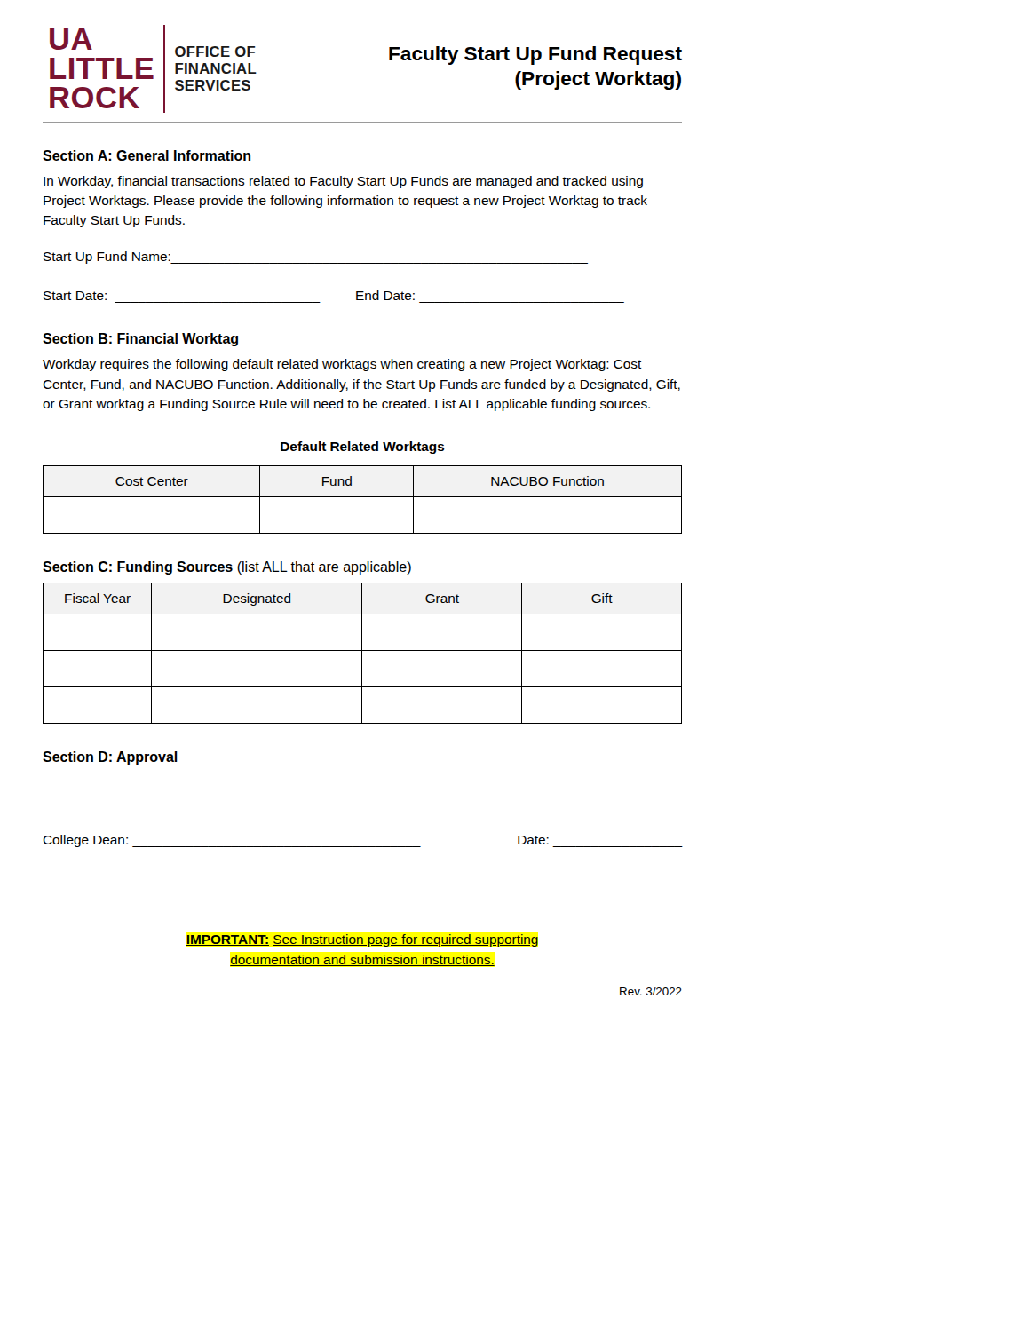UA LITTLE ROCK
OFFICE OF
FINANCIAL
SERVICES
Faculty Start Up Fund Request
(Project Worktag)
Section A: General Information
In Workday, financial transactions related to Faculty Start Up Funds are managed and tracked using Project Worktags. Please provide the following information to request a new Project Worktag to track Faculty Start Up Funds.
Start Up Fund Name:_______________________________________________________
Start Date: ___________________________ End Date: ___________________________
Section B: Financial Worktag
Workday requires the following default related worktags when creating a new Project Worktag: Cost Center, Fund, and NACUBO Function. Additionally, if the Start Up Funds are funded by a Designated, Gift, or Grant worktag a Funding Source Rule will need to be created. List ALL applicable funding sources.
Default Related Worktags
| Cost Center | Fund | NACUBO Function |
| --- | --- | --- |
Section C: Funding Sources (list ALL that are applicable)
| Fiscal Year | Designated | Grant | Gift |
| --- | --- | --- | --- |
Section D: Approval
College Dean: ______________________________________
Date: _________________
IMPORTANT: See Instruction page for required supporting
documentation and submission instructions.
Rev. 3/2022